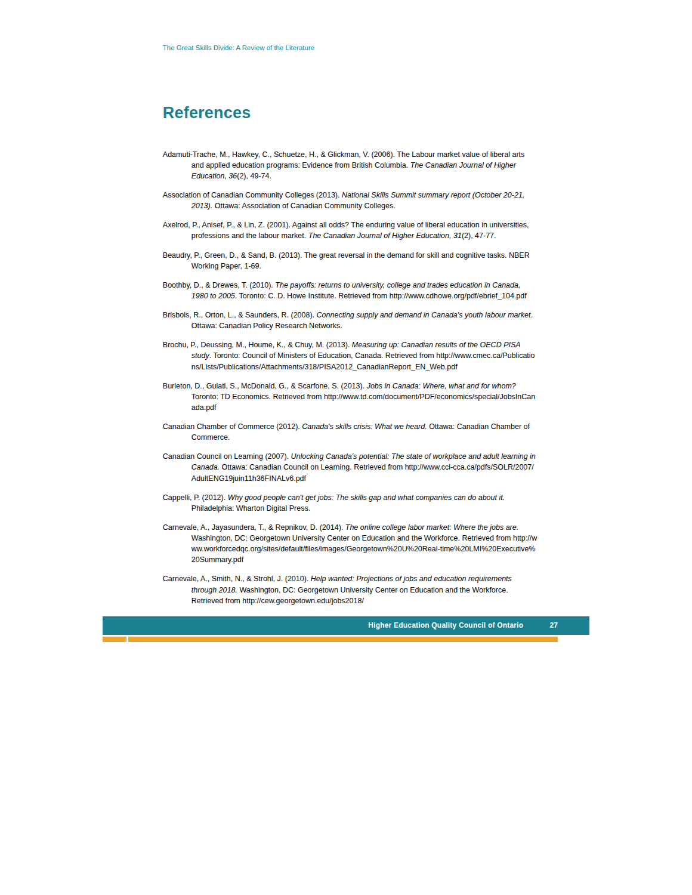The Great Skills Divide: A Review of the Literature
References
Adamuti-Trache, M., Hawkey, C., Schuetze, H., & Glickman, V. (2006). The Labour market value of liberal arts and applied education programs: Evidence from British Columbia. The Canadian Journal of Higher Education, 36(2), 49-74.
Association of Canadian Community Colleges (2013). National Skills Summit summary report (October 20-21, 2013). Ottawa: Association of Canadian Community Colleges.
Axelrod, P., Anisef, P., & Lin, Z. (2001). Against all odds? The enduring value of liberal education in universities, professions and the labour market. The Canadian Journal of Higher Education, 31(2), 47-77.
Beaudry, P., Green, D., & Sand, B. (2013). The great reversal in the demand for skill and cognitive tasks. NBER Working Paper, 1-69.
Boothby, D., & Drewes, T. (2010). The payoffs: returns to university, college and trades education in Canada, 1980 to 2005. Toronto: C. D. Howe Institute. Retrieved from http://www.cdhowe.org/pdf/ebrief_104.pdf
Brisbois, R., Orton, L., & Saunders, R. (2008). Connecting supply and demand in Canada's youth labour market. Ottawa: Canadian Policy Research Networks.
Brochu, P., Deussing, M., Houme, K., & Chuy, M. (2013). Measuring up: Canadian results of the OECD PISA study. Toronto: Council of Ministers of Education, Canada. Retrieved from http://www.cmec.ca/Publications/Lists/Publications/Attachments/318/PISA2012_CanadianReport_EN_Web.pdf
Burleton, D., Gulati, S., McDonald, G., & Scarfone, S. (2013). Jobs in Canada: Where, what and for whom? Toronto: TD Economics. Retrieved from http://www.td.com/document/PDF/economics/special/JobsInCanada.pdf
Canadian Chamber of Commerce (2012). Canada's skills crisis: What we heard. Ottawa: Canadian Chamber of Commerce.
Canadian Council on Learning (2007). Unlocking Canada's potential: The state of workplace and adult learning in Canada. Ottawa: Canadian Council on Learning. Retrieved from http://www.ccl-cca.ca/pdfs/SOLR/2007/AdultENG19juin11h36FINALv6.pdf
Cappelli, P. (2012). Why good people can't get jobs: The skills gap and what companies can do about it. Philadelphia: Wharton Digital Press.
Carnevale, A., Jayasundera, T., & Repnikov, D. (2014). The online college labor market: Where the jobs are. Washington, DC: Georgetown University Center on Education and the Workforce. Retrieved from http://www.workforcedqc.org/sites/default/files/images/Georgetown%20U%20Real-time%20LMI%20Executive%20Summary.pdf
Carnevale, A., Smith, N., & Strohl, J. (2010). Help wanted: Projections of jobs and education requirements through 2018. Washington, DC: Georgetown University Center on Education and the Workforce. Retrieved from http://cew.georgetown.edu/jobs2018/
Higher Education Quality Council of Ontario 27